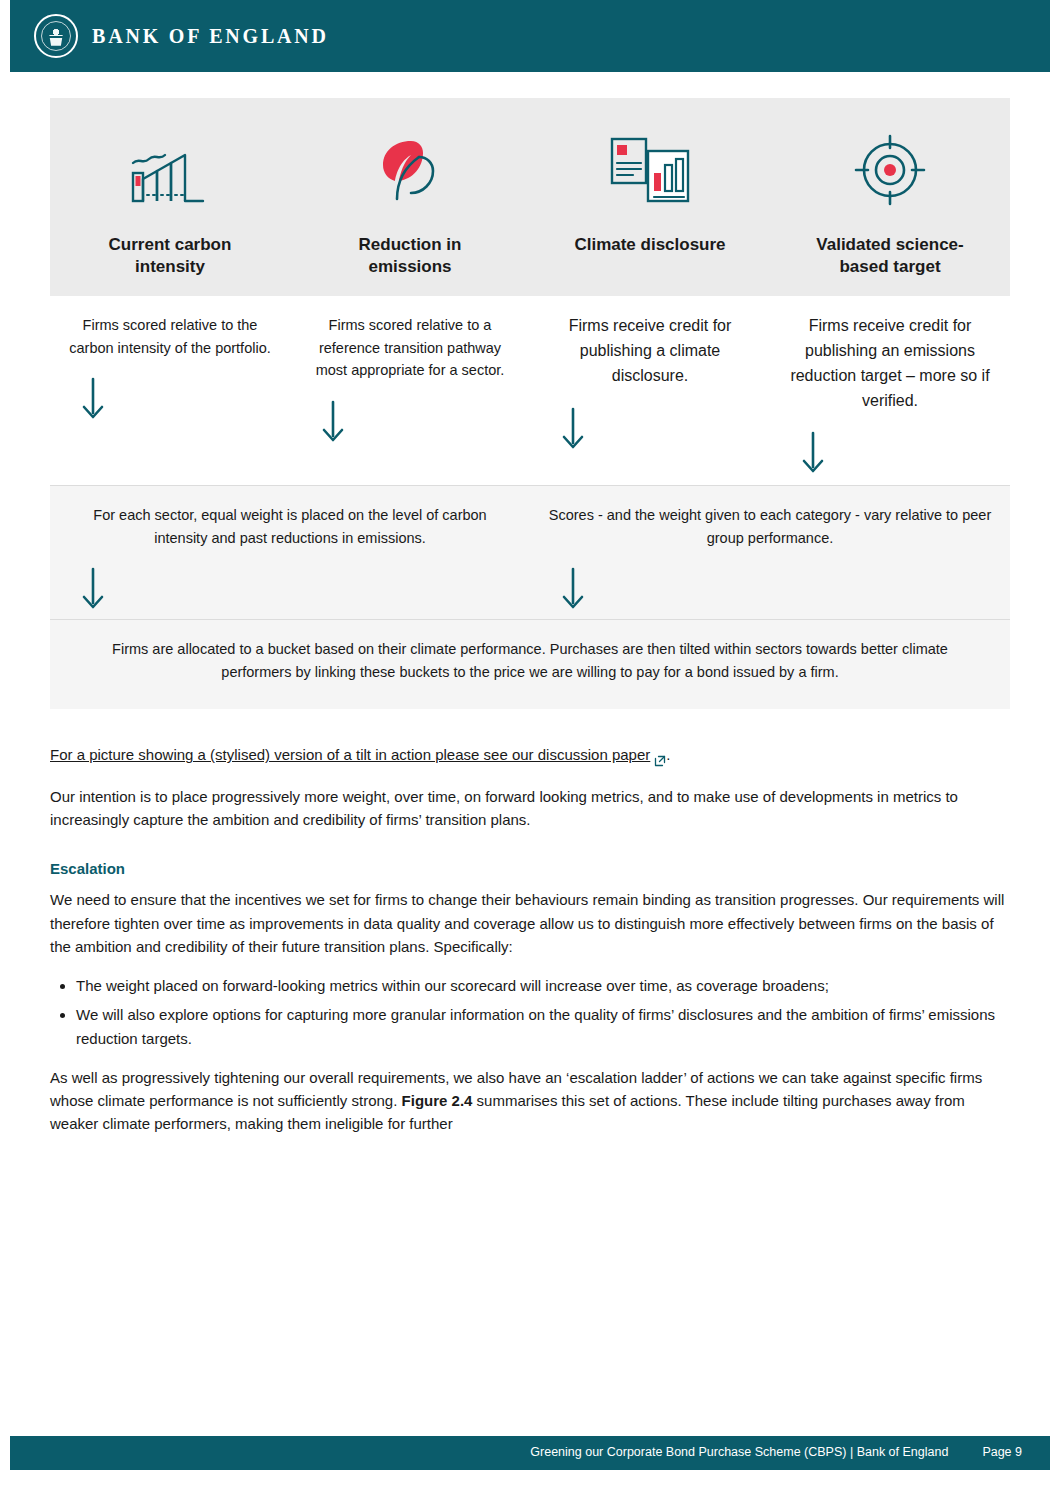BANK OF ENGLAND
| Current carbon intensity | Reduction in emissions | Climate disclosure | Validated science- based target |
| Firms scored relative to the carbon intensity of the portfolio. | Firms scored relative to a reference transition pathway most appropriate for a sector. | Firms receive credit for publishing a climate disclosure. | Firms receive credit for publishing an emissions reduction target – more so if verified. |
| For each sector, equal weight is placed on the level of carbon intensity and past reductions in emissions. | Scores - and the weight given to each category - vary relative to peer group performance. |
| Firms are allocated to a bucket based on their climate performance. Purchases are then tilted within sectors towards better climate performers by linking these buckets to the price we are willing to pay for a bond issued by a firm. |
For a picture showing a (stylised) version of a tilt in action please see our discussion paper .
Our intention is to place progressively more weight, over time, on forward looking metrics, and to make use of developments in metrics to increasingly capture the ambition and credibility of firms’ transition plans.
Escalation
We need to ensure that the incentives we set for firms to change their behaviours remain binding as transition progresses. Our requirements will therefore tighten over time as improvements in data quality and coverage allow us to distinguish more effectively between firms on the basis of the ambition and credibility of their future transition plans. Specifically:
The weight placed on forward-looking metrics within our scorecard will increase over time, as coverage broadens;
We will also explore options for capturing more granular information on the quality of firms’ disclosures and the ambition of firms’ emissions reduction targets.
As well as progressively tightening our overall requirements, we also have an ‘escalation ladder’ of actions we can take against specific firms whose climate performance is not sufficiently strong. Figure 2.4 summarises this set of actions. These include tilting purchases away from weaker climate performers, making them ineligible for further
Greening our Corporate Bond Purchase Scheme (CBPS) | Bank of England Page 9